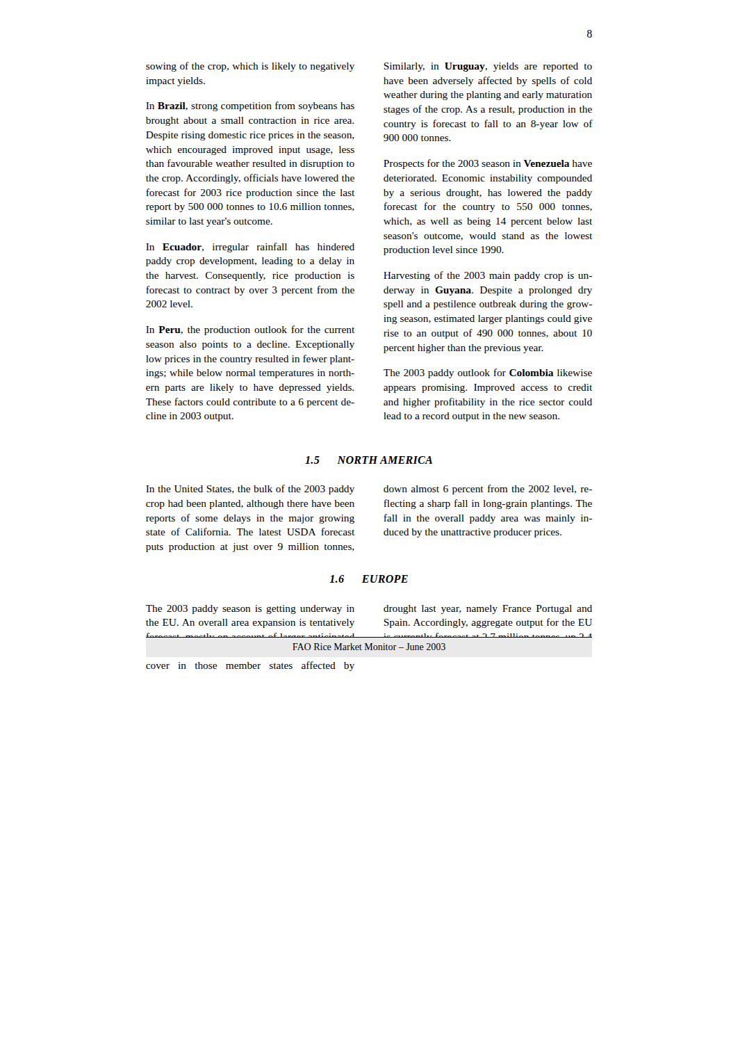8
sowing of the crop, which is likely to negatively impact yields.
In Brazil, strong competition from soybeans has brought about a small contraction in rice area. Despite rising domestic rice prices in the season, which encouraged improved input usage, less than favourable weather resulted in disruption to the crop. Accordingly, officials have lowered the forecast for 2003 rice production since the last report by 500 000 tonnes to 10.6 million tonnes, similar to last year's outcome.
In Ecuador, irregular rainfall has hindered paddy crop development, leading to a delay in the harvest. Consequently, rice production is forecast to contract by over 3 percent from the 2002 level.
In Peru, the production outlook for the current season also points to a decline. Exceptionally low prices in the country resulted in fewer plantings; while below normal temperatures in northern parts are likely to have depressed yields. These factors could contribute to a 6 percent decline in 2003 output.
Similarly, in Uruguay, yields are reported to have been adversely affected by spells of cold weather during the planting and early maturation stages of the crop. As a result, production in the country is forecast to fall to an 8-year low of 900 000 tonnes.
Prospects for the 2003 season in Venezuela have deteriorated. Economic instability compounded by a serious drought, has lowered the paddy forecast for the country to 550 000 tonnes, which, as well as being 14 percent below last season's outcome, would stand as the lowest production level since 1990.
Harvesting of the 2003 main paddy crop is underway in Guyana. Despite a prolonged dry spell and a pestilence outbreak during the growing season, estimated larger plantings could give rise to an output of 490 000 tonnes, about 10 percent higher than the previous year.
The 2003 paddy outlook for Colombia likewise appears promising. Improved access to credit and higher profitability in the rice sector could lead to a record output in the new season.
1.5 NORTH AMERICA
In the United States, the bulk of the 2003 paddy crop had been planted, although there have been reports of some delays in the major growing state of California. The latest USDA forecast puts production at just over 9 million tonnes, down almost 6 percent from the 2002 level, reflecting a sharp fall in long-grain plantings. The fall in the overall paddy area was mainly induced by the unattractive producer prices.
1.6 EUROPE
The 2003 paddy season is getting underway in the EU. An overall area expansion is tentatively forecast, mostly on account of larger anticipated plantings in Italy. Production is forecast to recover in those member states affected by drought last year, namely France Portugal and Spain. Accordingly, aggregate output for the EU is currently forecast at 2.7 million tonnes, up 2.4 percent from 2002.
FAO Rice Market Monitor – June 2003